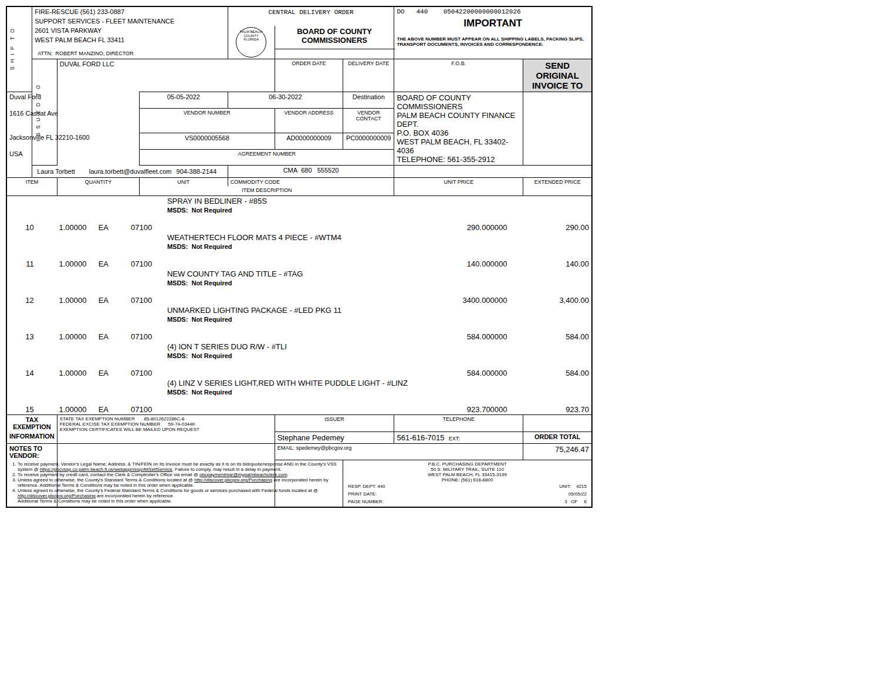| S H I P T O | FIRE-RESCUE (561) 233-0887 | CENTRAL DELIVERY ORDER | DO 440 05042200000000012026 |
| SUPPORT SERVICES - FLEET MAINTENANCE | IMPORTANT |
| 2601 VISTA PARKWAY | PALM BEACH COUNTY FLORIDA | BOARD OF COUNTY COMMISSIONERS |
| WEST PALM BEACH FL 33411 | THE ABOVE NUMBER MUST APPEAR ON ALL SHIPPING LABELS, PACKING SLIPS, TRANSPORT DOCUMENTS, INVOICES AND CORRESPONDENCE. |
| ATTN: ROBERT MANZINO, DIRECTOR | |
| I S S U E D T O | DUVAL FORD LLC | ORDER DATE | DELIVERY DATE | F.O.B. | SEND ORIGINAL INVOICE TO |
| Duval Ford | 05-05-2022 | 06-30-2022 | Destination | BOARD OF COUNTY COMMISSIONERS PALM BEACH COUNTY FINANCE DEPT. P.O. BOX 4036 WEST PALM BEACH, FL 33402-4036 TELEPHONE: 561-355-2912 |
| 1616 Cassat Ave | VENDOR NUMBER | VENDOR ADDRESS | VENDOR CONTACT |
| Jacksonville FL 32210-1600 | VS0000005568 | AD0000000009 | PC0000000009 |
| USA | AGREEMENT NUMBER |
| | / Laura Torbett / laura.torbett@duvalfleet.com / 904-388-2144 / | CMA 680 555520 | |
| ITEM | QUANTITY | UNIT | COMMODITY CODE | UNIT PRICE | EXTENDED PRICE |
| | | ITEM DESCRIPTION | |
| / / / / / SPRAY IN BEDLINER - #85S / / / / / / / / MSDS: Not Required / / / / 10 / 1.00000 / EA / 07100 / / 290.000000 / 290.00 / / / / / / WEATHERTECH FLOOR MATS 4 PIECE - #WTM4 / / / / / / / / MSDS: Not Required / / / / 11 / 1.00000 / EA / 07100 / / 140.000000 / 140.00 / / / / / / NEW COUNTY TAG AND TITLE - #TAG / / / / / / / / MSDS: Not Required / / / / 12 / 1.00000 / EA / 07100 / / 3400.000000 / 3,400.00 / / / / / / UNMARKED LIGHTING PACKAGE - #LED PKG 11 / / / / / / / / MSDS: Not Required / / / / 13 / 1.00000 / EA / 07100 / / 584.000000 / 584.00 / / / / / / (4) ION T SERIES DUO R/W - #TLI / / / / / / / / MSDS: Not Required / / / / 14 / 1.00000 / EA / 07100 / / 584.000000 / 584.00 / / / / / / (4) LINZ V SERIES LIGHT,RED WITH WHITE PUDDLE LIGHT - #LINZ / / / / / / / / MSDS: Not Required / / / / 15 / 1.00000 / EA / 07100 / / 923.700000 / 923.70 / |
| TAX EXEMPTION | STATE TAX EXEMPTION NUMBER 85-8012622286C-8 FEDERAL EXCISE TAX EXEMPTION NUMBER 59-74-0344K EXEMPTION CERTIFICATES WILL BE MAILED UPON REQUEST | ISSUER | TELEPHONE | |
| INFORMATION | Stephane Pedemey | 561-616-7015 EXT: | ORDER TOTAL |
| NOTES TO VENDOR: | | EMAIL: spedemey@pbcgov.org | 75,246.47 |
| To receive payment, Vendor's Legal Name; Address, & TIN/FEIN on its Invoice must be exactly as it is on its bid/quote/response AND in the County's VSS system @ https://pbcvssp.co.palm-beach.fl.us/webapp/vssp/AltSelfService . Failure to comply, may result in a delay in payment. To receive payment by credit card, contact the Clerk & Comptroller's Office via email @ pbcpaymentmgr@mypalmbeachclerk.com . Unless agreed to otherwise, the County's Standard Terms & Conditions located at @ http://discover.pbcgov.org/Purchasing are incorporated herein by reference. Additional Terms & Conditions may be noted in this order when applicable. Unless agreed to otherwise, the County's Federal Standard Terms & Conditions for goods or services purchased with Federal funds located at @ http://discover.pbcgov.org/Purchasing are incorporated herein by reference. Additional Terms & Conditions may be noted in this order when applicable. | P.B.C. PURCHASING DEPARTMENT 50 S. MILITARY TRAIL, SUITE 110 WEST PALM BEACH, FL 33415-3199 PHONE: (561) 616-6800 / RESP. DEPT: 440 / UNIT: 4215 / / PRINT DATE: / 05/05/22 / / PAGE NUMBER: / 3 OF 6 / |